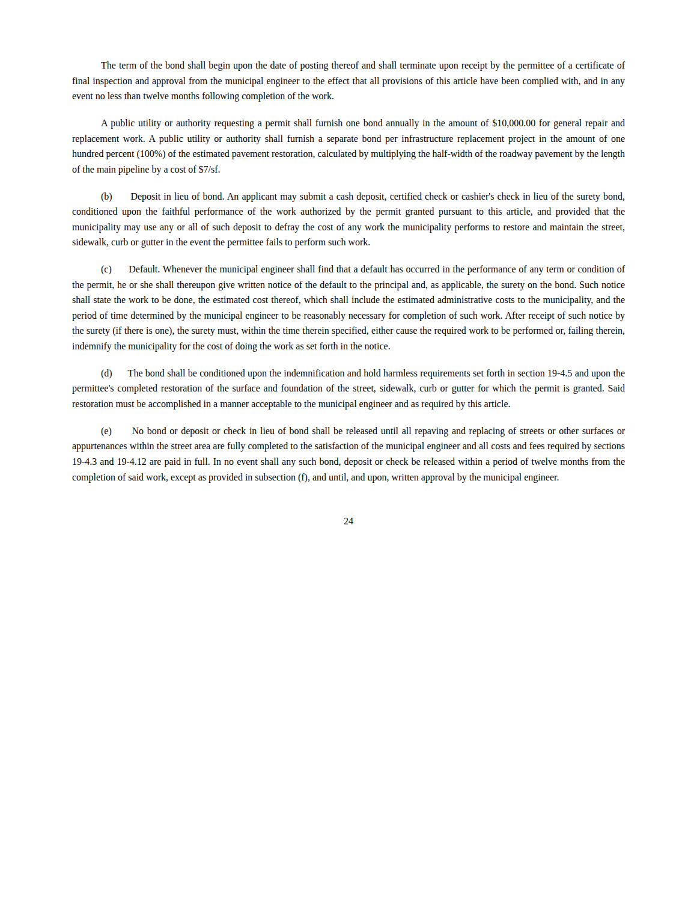The term of the bond shall begin upon the date of posting thereof and shall terminate upon receipt by the permittee of a certificate of final inspection and approval from the municipal engineer to the effect that all provisions of this article have been complied with, and in any event no less than twelve months following completion of the work.
A public utility or authority requesting a permit shall furnish one bond annually in the amount of $10,000.00 for general repair and replacement work. A public utility or authority shall furnish a separate bond per infrastructure replacement project in the amount of one hundred percent (100%) of the estimated pavement restoration, calculated by multiplying the half-width of the roadway pavement by the length of the main pipeline by a cost of $7/sf.
(b) Deposit in lieu of bond. An applicant may submit a cash deposit, certified check or cashier's check in lieu of the surety bond, conditioned upon the faithful performance of the work authorized by the permit granted pursuant to this article, and provided that the municipality may use any or all of such deposit to defray the cost of any work the municipality performs to restore and maintain the street, sidewalk, curb or gutter in the event the permittee fails to perform such work.
(c) Default. Whenever the municipal engineer shall find that a default has occurred in the performance of any term or condition of the permit, he or she shall thereupon give written notice of the default to the principal and, as applicable, the surety on the bond. Such notice shall state the work to be done, the estimated cost thereof, which shall include the estimated administrative costs to the municipality, and the period of time determined by the municipal engineer to be reasonably necessary for completion of such work. After receipt of such notice by the surety (if there is one), the surety must, within the time therein specified, either cause the required work to be performed or, failing therein, indemnify the municipality for the cost of doing the work as set forth in the notice.
(d) The bond shall be conditioned upon the indemnification and hold harmless requirements set forth in section 19-4.5 and upon the permittee's completed restoration of the surface and foundation of the street, sidewalk, curb or gutter for which the permit is granted. Said restoration must be accomplished in a manner acceptable to the municipal engineer and as required by this article.
(e) No bond or deposit or check in lieu of bond shall be released until all repaving and replacing of streets or other surfaces or appurtenances within the street area are fully completed to the satisfaction of the municipal engineer and all costs and fees required by sections 19-4.3 and 19-4.12 are paid in full. In no event shall any such bond, deposit or check be released within a period of twelve months from the completion of said work, except as provided in subsection (f), and until, and upon, written approval by the municipal engineer.
24